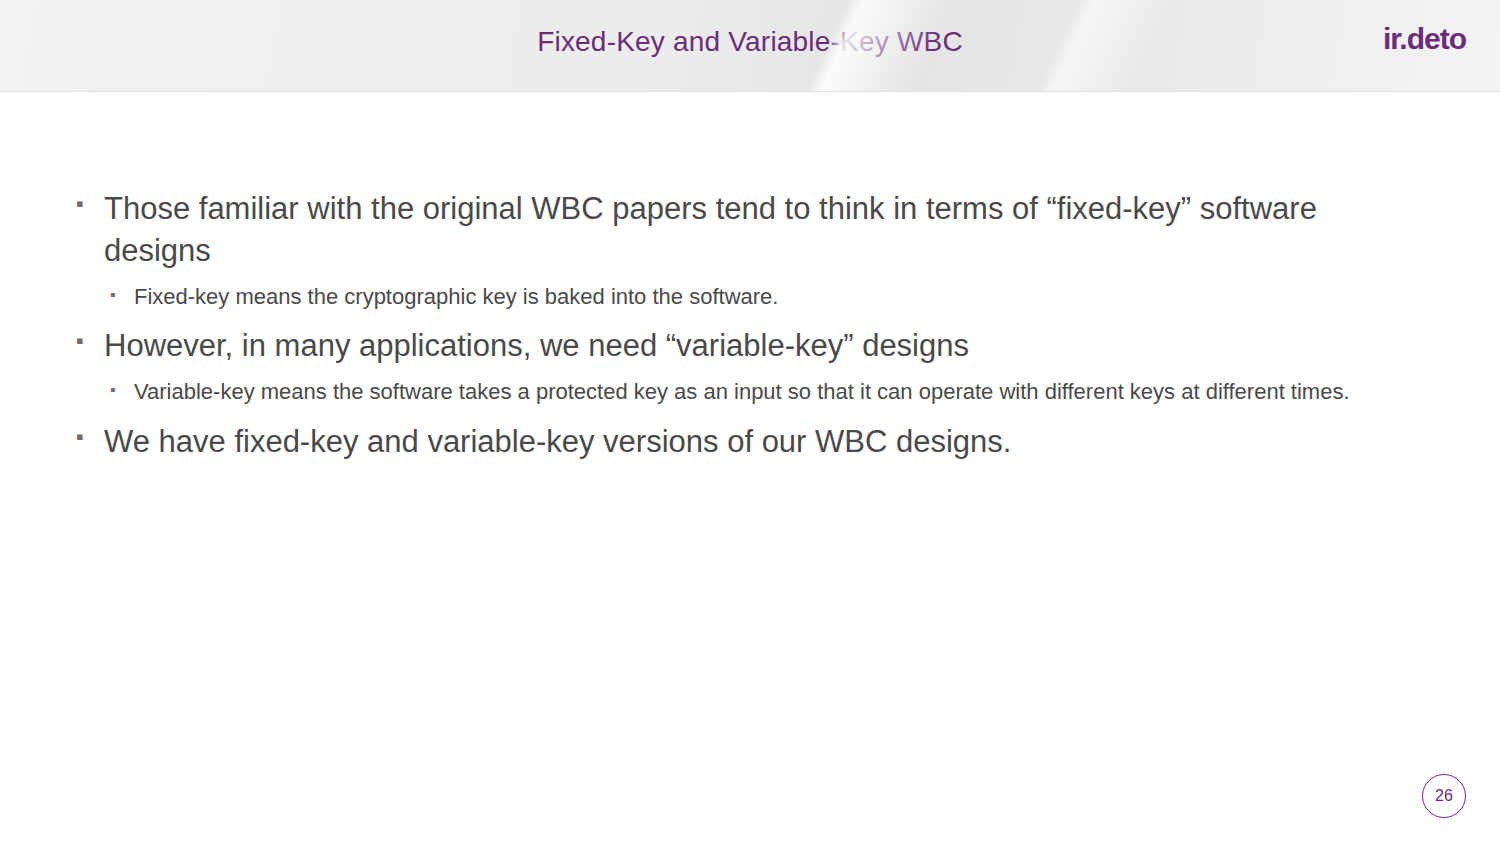Fixed-Key and Variable-Key WBC
ir.deto
Those familiar with the original WBC papers tend to think in terms of “fixed-key” software designs
Fixed-key means the cryptographic key is baked into the software.
However, in many applications, we need “variable-key” designs
Variable-key means the software takes a protected key as an input so that it can operate with different keys at different times.
We have fixed-key and variable-key versions of our WBC designs.
26